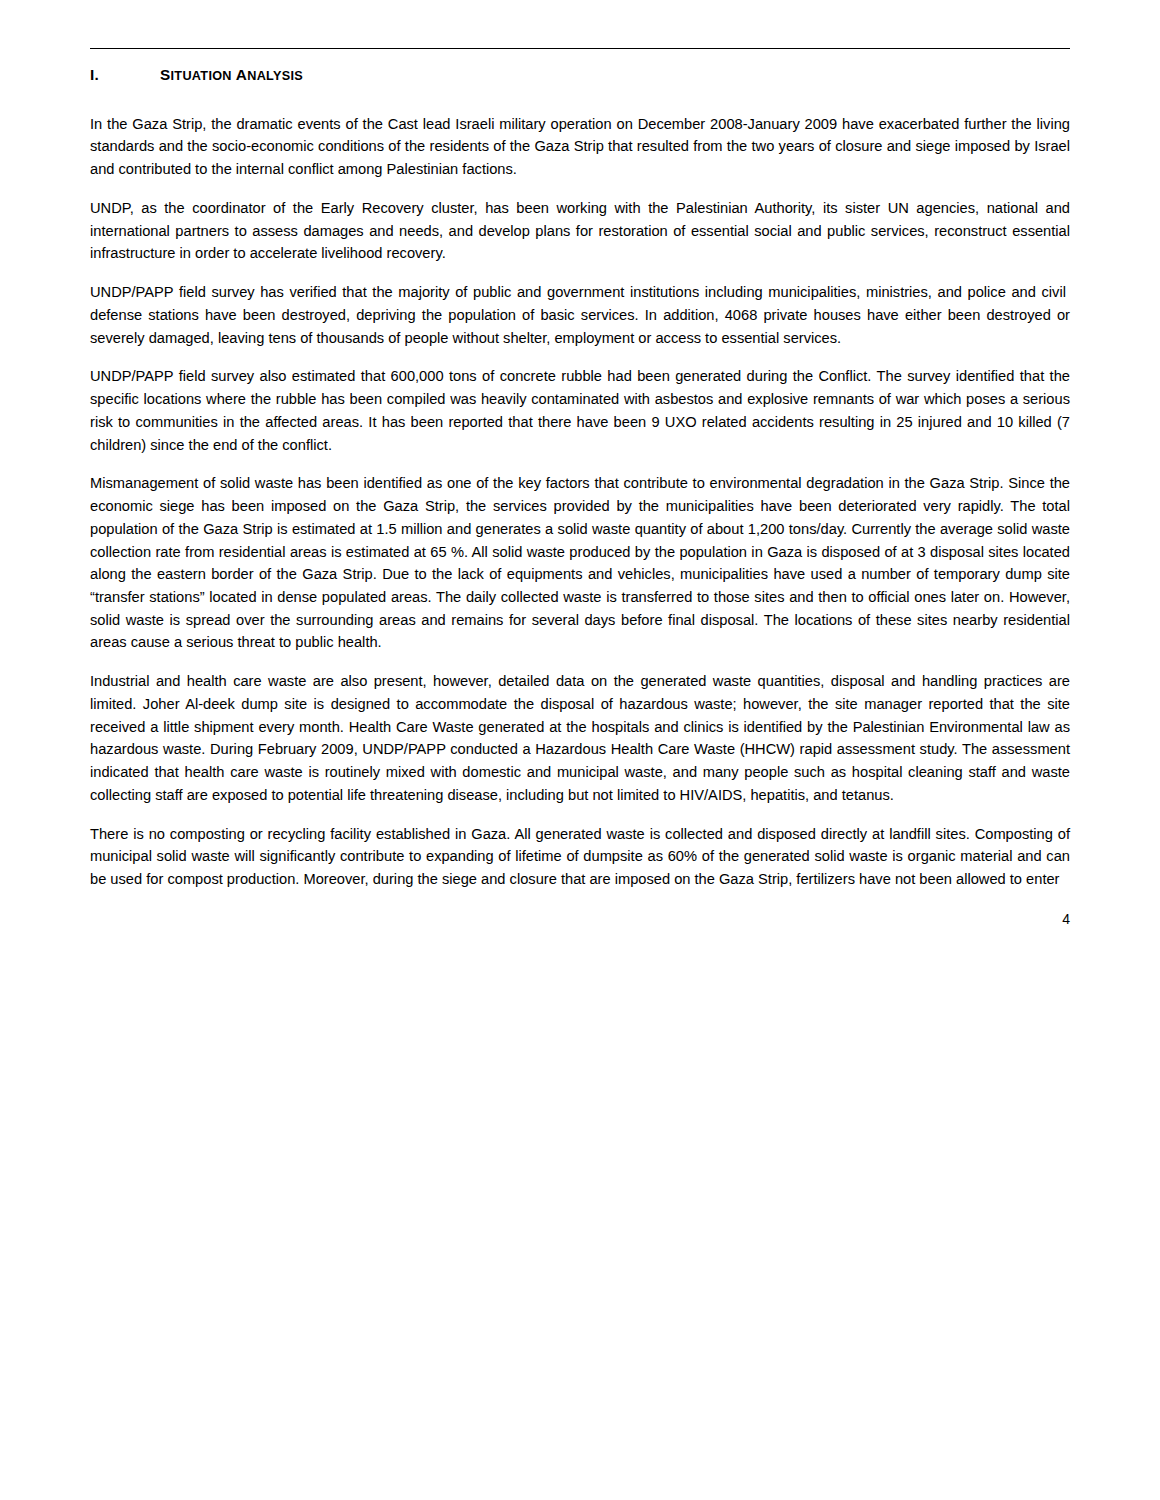I. SITUATION ANALYSIS
In the Gaza Strip, the dramatic events of the Cast lead Israeli military operation on December 2008-January 2009 have exacerbated further the living standards and the socio-economic conditions of the residents of the Gaza Strip that resulted from the two years of closure and siege imposed by Israel and contributed to the internal conflict among Palestinian factions.
UNDP, as the coordinator of the Early Recovery cluster, has been working with the Palestinian Authority, its sister UN agencies, national and international partners to assess damages and needs, and develop plans for restoration of essential social and public services, reconstruct essential infrastructure in order to accelerate livelihood recovery.
UNDP/PAPP field survey has verified that the majority of public and government institutions including municipalities, ministries, and police and civil defense stations have been destroyed, depriving the population of basic services. In addition, 4068 private houses have either been destroyed or severely damaged, leaving tens of thousands of people without shelter, employment or access to essential services.
UNDP/PAPP field survey also estimated that 600,000 tons of concrete rubble had been generated during the Conflict. The survey identified that the specific locations where the rubble has been compiled was heavily contaminated with asbestos and explosive remnants of war which poses a serious risk to communities in the affected areas. It has been reported that there have been 9 UXO related accidents resulting in 25 injured and 10 killed (7 children) since the end of the conflict.
Mismanagement of solid waste has been identified as one of the key factors that contribute to environmental degradation in the Gaza Strip. Since the economic siege has been imposed on the Gaza Strip, the services provided by the municipalities have been deteriorated very rapidly. The total population of the Gaza Strip is estimated at 1.5 million and generates a solid waste quantity of about 1,200 tons/day. Currently the average solid waste collection rate from residential areas is estimated at 65 %. All solid waste produced by the population in Gaza is disposed of at 3 disposal sites located along the eastern border of the Gaza Strip. Due to the lack of equipments and vehicles, municipalities have used a number of temporary dump site “transfer stations” located in dense populated areas. The daily collected waste is transferred to those sites and then to official ones later on. However, solid waste is spread over the surrounding areas and remains for several days before final disposal. The locations of these sites nearby residential areas cause a serious threat to public health.
Industrial and health care waste are also present, however, detailed data on the generated waste quantities, disposal and handling practices are limited. Joher Al-deek dump site is designed to accommodate the disposal of hazardous waste; however, the site manager reported that the site received a little shipment every month. Health Care Waste generated at the hospitals and clinics is identified by the Palestinian Environmental law as hazardous waste. During February 2009, UNDP/PAPP conducted a Hazardous Health Care Waste (HHCW) rapid assessment study. The assessment indicated that health care waste is routinely mixed with domestic and municipal waste, and many people such as hospital cleaning staff and waste collecting staff are exposed to potential life threatening disease, including but not limited to HIV/AIDS, hepatitis, and tetanus.
There is no composting or recycling facility established in Gaza. All generated waste is collected and disposed directly at landfill sites. Composting of municipal solid waste will significantly contribute to expanding of lifetime of dumpsite as 60% of the generated solid waste is organic material and can be used for compost production. Moreover, during the siege and closure that are imposed on the Gaza Strip, fertilizers have not been allowed to enter
4